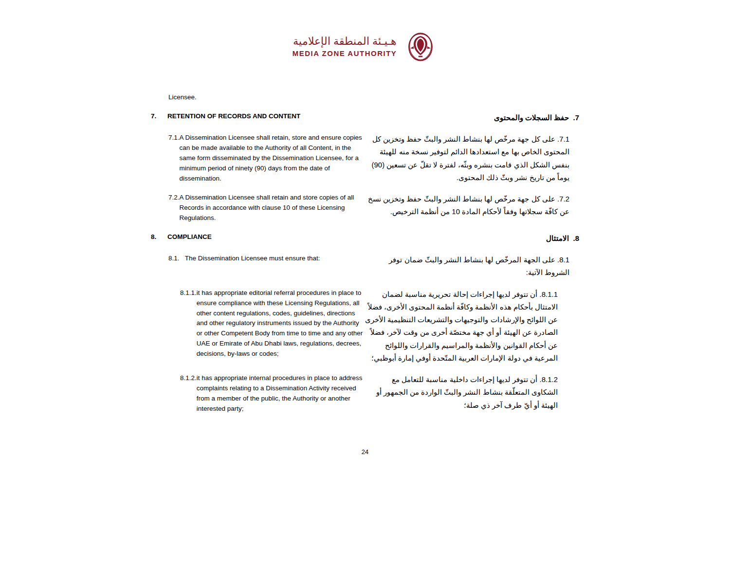هـيـئة المنطقة الإعلامية
MEDIA ZONE AUTHORITY
| Licensee. | |
| 7. RETENTION OF RECORDS AND CONTENT | 7. حفظ السجلات والمحتوى |
| 7.1. A Dissemination Licensee shall retain, store and ensure copies can be made available to the Authority of all Content, in the same form disseminated by the Dissemination Licensee, for a minimum period of ninety (90) days from the date of dissemination. | 7.1. على كل جهة مرخّص لها بنشاط النشر والبثّ حفظ وتخزين كل المحتوى الخاص بها مع استعدادها الدائم لتوفير نسخة منه للهيئة بنفس الشكل الذي قامت بنشره وبثّه، لفترة لا تقلّ عن تسعين (90) يوماً من تاريخ نشر وبثّ ذلك المحتوى. |
| 7.2. A Dissemination Licensee shall retain and store copies of all Records in accordance with clause 10 of these Licensing Regulations. | 7.2. على كل جهة مرخّص لها بنشاط النشر والبثّ حفظ وتخزين نسخ عن كافّة سجلاتها وفقاً لأحكام المادة 10 من أنظمة الترخيص. |
| 8. COMPLIANCE | 8. الامتثال |
| 8.1. The Dissemination Licensee must ensure that: | 8.1. على الجهة المرخّص لها بنشاط النشر والبثّ ضمان توفر الشروط الآتية: |
| 8.1.1. it has appropriate editorial referral procedures in place to ensure compliance with these Licensing Regulations, all other content regulations, codes, guidelines, directions and other regulatory instruments issued by the Authority or other Competent Body from time to time and any other UAE or Emirate of Abu Dhabi laws, regulations, decrees, decisions, by-laws or codes; | 8.1.1. أن تتوفر لديها إجراءات إحالة تحريرية مناسبة لضمان الامتثال بأحكام هذه الأنظمة وكافّة أنظمة المحتوى الأخرى، فضلاً عن اللوائح والإرشادات والتوجيهات والتشريعات التنظيمية الأخرى الصادرة عن الهيئة أو أي جهة مختصّة أخرى من وقت لآخر، فضلاً عن أحكام القوانين والأنظمة والمراسيم والقرارات واللوائح المرعية في دولة الإمارات العربية المتّحدة أوفي إمارة أبوظبي؛ |
| 8.1.2. it has appropriate internal procedures in place to address complaints relating to a Dissemination Activity received from a member of the public, the Authority or another interested party; | 8.1.2. أن تتوفر لديها إجراءات داخلية مناسبة للتعامل مع الشكاوى المتعلّقة بنشاط النشر والبثّ الواردة من الجمهور أو الهيئة أو أيّ طرف آخر ذي صلة؛ |
24